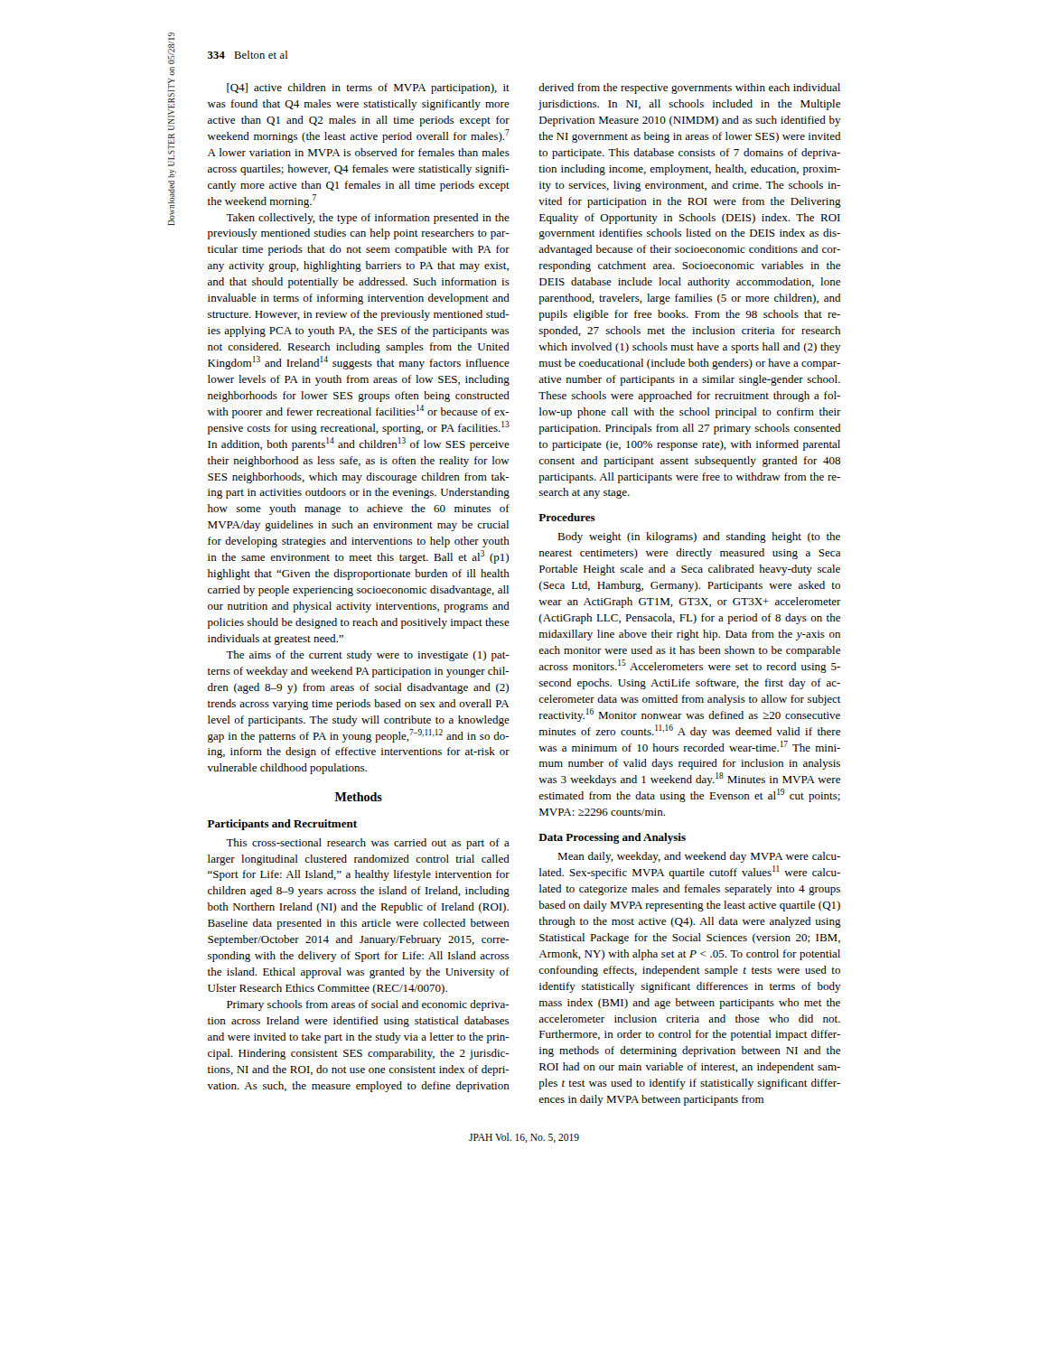Downloaded by ULSTER UNIVERSITY on 05/28/19
334 Belton et al
[Q4] active children in terms of MVPA participation), it was found that Q4 males were statistically significantly more active than Q1 and Q2 males in all time periods except for weekend mornings (the least active period overall for males).7 A lower variation in MVPA is observed for females than males across quartiles; however, Q4 females were statistically significantly more active than Q1 females in all time periods except the weekend morning.7
Taken collectively, the type of information presented in the previously mentioned studies can help point researchers to particular time periods that do not seem compatible with PA for any activity group, highlighting barriers to PA that may exist, and that should potentially be addressed. Such information is invaluable in terms of informing intervention development and structure. However, in review of the previously mentioned studies applying PCA to youth PA, the SES of the participants was not considered. Research including samples from the United Kingdom13 and Ireland14 suggests that many factors influence lower levels of PA in youth from areas of low SES, including neighborhoods for lower SES groups often being constructed with poorer and fewer recreational facilities14 or because of expensive costs for using recreational, sporting, or PA facilities.13 In addition, both parents14 and children13 of low SES perceive their neighborhood as less safe, as is often the reality for low SES neighborhoods, which may discourage children from taking part in activities outdoors or in the evenings. Understanding how some youth manage to achieve the 60 minutes of MVPA/day guidelines in such an environment may be crucial for developing strategies and interventions to help other youth in the same environment to meet this target. Ball et al3 (p1) highlight that “Given the disproportionate burden of ill health carried by people experiencing socioeconomic disadvantage, all our nutrition and physical activity interventions, programs and policies should be designed to reach and positively impact these individuals at greatest need.”
The aims of the current study were to investigate (1) patterns of weekday and weekend PA participation in younger children (aged 8–9 y) from areas of social disadvantage and (2) trends across varying time periods based on sex and overall PA level of participants. The study will contribute to a knowledge gap in the patterns of PA in young people,7–9,11,12 and in so doing, inform the design of effective interventions for at-risk or vulnerable childhood populations.
Methods
Participants and Recruitment
This cross-sectional research was carried out as part of a larger longitudinal clustered randomized control trial called “Sport for Life: All Island,” a healthy lifestyle intervention for children aged 8–9 years across the island of Ireland, including both Northern Ireland (NI) and the Republic of Ireland (ROI). Baseline data presented in this article were collected between September/October 2014 and January/February 2015, corresponding with the delivery of Sport for Life: All Island across the island. Ethical approval was granted by the University of Ulster Research Ethics Committee (REC/14/0070).
Primary schools from areas of social and economic deprivation across Ireland were identified using statistical databases and were invited to take part in the study via a letter to the principal. Hindering consistent SES comparability, the 2 jurisdictions, NI and the ROI, do not use one consistent index of deprivation. As such, the measure employed to define deprivation derived from the respective governments within each individual jurisdictions. In NI, all schools included in the Multiple Deprivation Measure 2010 (NIMDM) and as such identified by the NI government as being in areas of lower SES) were invited to participate. This database consists of 7 domains of deprivation including income, employment, health, education, proximity to services, living environment, and crime. The schools invited for participation in the ROI were from the Delivering Equality of Opportunity in Schools (DEIS) index. The ROI government identifies schools listed on the DEIS index as disadvantaged because of their socioeconomic conditions and corresponding catchment area. Socioeconomic variables in the DEIS database include local authority accommodation, lone parenthood, travelers, large families (5 or more children), and pupils eligible for free books. From the 98 schools that responded, 27 schools met the inclusion criteria for research which involved (1) schools must have a sports hall and (2) they must be coeducational (include both genders) or have a comparative number of participants in a similar single-gender school. These schools were approached for recruitment through a follow-up phone call with the school principal to confirm their participation. Principals from all 27 primary schools consented to participate (ie, 100% response rate), with informed parental consent and participant assent subsequently granted for 408 participants. All participants were free to withdraw from the research at any stage.
Procedures
Body weight (in kilograms) and standing height (to the nearest centimeters) were directly measured using a Seca Portable Height scale and a Seca calibrated heavy-duty scale (Seca Ltd, Hamburg, Germany). Participants were asked to wear an ActiGraph GT1M, GT3X, or GT3X+ accelerometer (ActiGraph LLC, Pensacola, FL) for a period of 8 days on the midaxillary line above their right hip. Data from the y-axis on each monitor were used as it has been shown to be comparable across monitors.15 Accelerometers were set to record using 5-second epochs. Using ActiLife software, the first day of accelerometer data was omitted from analysis to allow for subject reactivity.16 Monitor nonwear was defined as ≥20 consecutive minutes of zero counts.11,16 A day was deemed valid if there was a minimum of 10 hours recorded wear-time.17 The minimum number of valid days required for inclusion in analysis was 3 weekdays and 1 weekend day.18 Minutes in MVPA were estimated from the data using the Evenson et al19 cut points; MVPA: ≥2296 counts/min.
Data Processing and Analysis
Mean daily, weekday, and weekend day MVPA were calculated. Sex-specific MVPA quartile cutoff values11 were calculated to categorize males and females separately into 4 groups based on daily MVPA representing the least active quartile (Q1) through to the most active (Q4). All data were analyzed using Statistical Package for the Social Sciences (version 20; IBM, Armonk, NY) with alpha set at P < .05. To control for potential confounding effects, independent sample t tests were used to identify statistically significant differences in terms of body mass index (BMI) and age between participants who met the accelerometer inclusion criteria and those who did not. Furthermore, in order to control for the potential impact differing methods of determining deprivation between NI and the ROI had on our main variable of interest, an independent samples t test was used to identify if statistically significant differences in daily MVPA between participants from
JPAH Vol. 16, No. 5, 2019